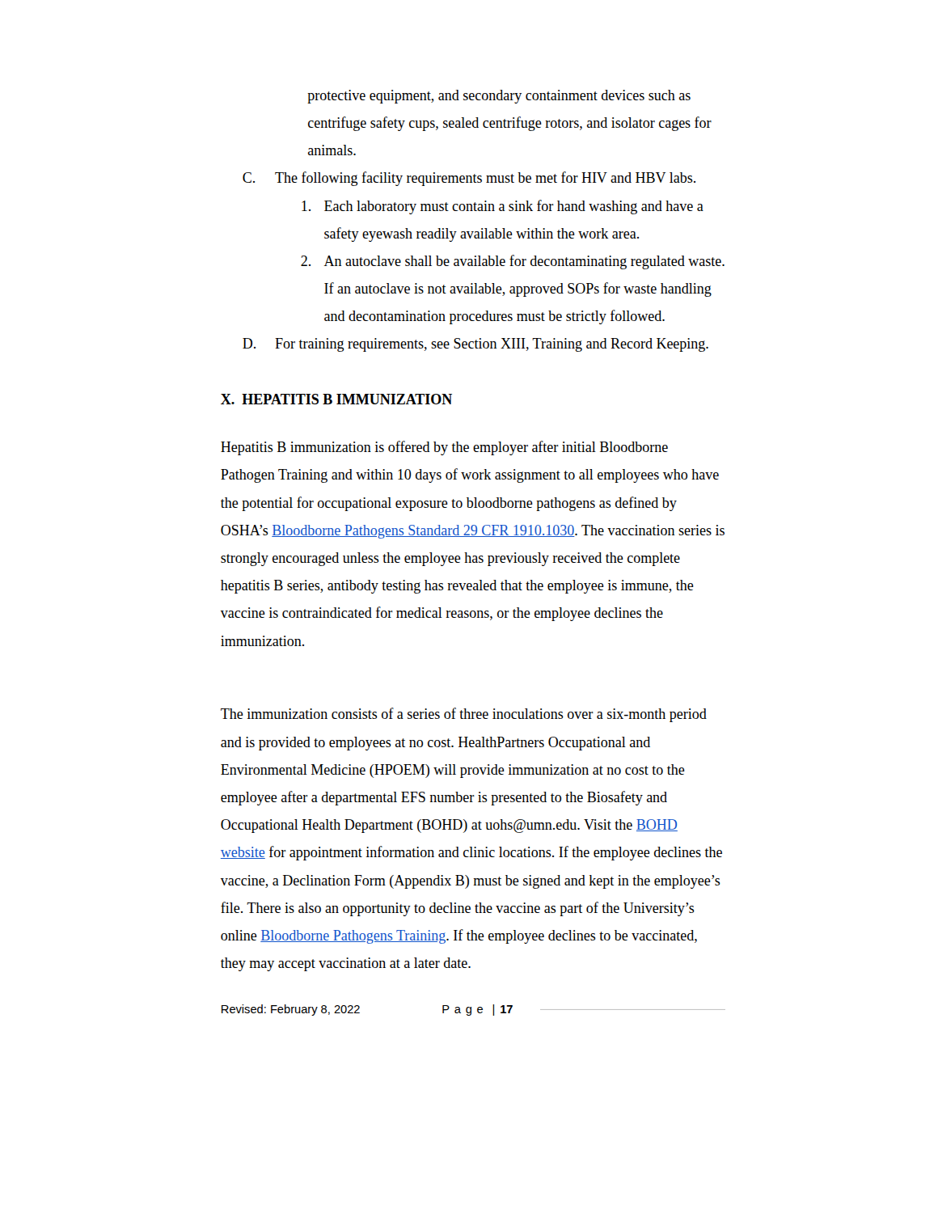protective equipment, and secondary containment devices such as centrifuge safety cups, sealed centrifuge rotors, and isolator cages for animals.
C. The following facility requirements must be met for HIV and HBV labs.
1. Each laboratory must contain a sink for hand washing and have a safety eyewash readily available within the work area.
2. An autoclave shall be available for decontaminating regulated waste. If an autoclave is not available, approved SOPs for waste handling and decontamination procedures must be strictly followed.
D. For training requirements, see Section XIII, Training and Record Keeping.
X. HEPATITIS B IMMUNIZATION
Hepatitis B immunization is offered by the employer after initial Bloodborne Pathogen Training and within 10 days of work assignment to all employees who have the potential for occupational exposure to bloodborne pathogens as defined by OSHA’s Bloodborne Pathogens Standard 29 CFR 1910.1030. The vaccination series is strongly encouraged unless the employee has previously received the complete hepatitis B series, antibody testing has revealed that the employee is immune, the vaccine is contraindicated for medical reasons, or the employee declines the immunization.
The immunization consists of a series of three inoculations over a six-month period and is provided to employees at no cost. HealthPartners Occupational and Environmental Medicine (HPOEM) will provide immunization at no cost to the employee after a departmental EFS number is presented to the Biosafety and Occupational Health Department (BOHD) at uohs@umn.edu. Visit the BOHD website for appointment information and clinic locations. If the employee declines the vaccine, a Declination Form (Appendix B) must be signed and kept in the employee’s file. There is also an opportunity to decline the vaccine as part of the University’s online Bloodborne Pathogens Training. If the employee declines to be vaccinated, they may accept vaccination at a later date.
Revised: February 8, 2022 P a g e | 17